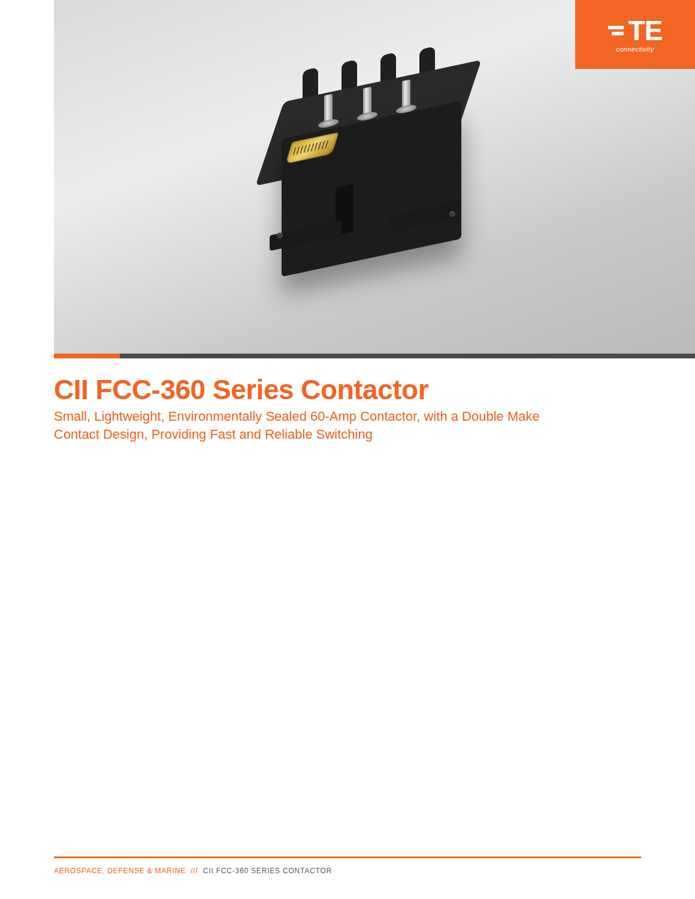TE
connectivity
CII FCC-360 Series Contactor
Small, Lightweight, Environmentally Sealed 60-Amp Contactor, with a Double Make Contact Design, Providing Fast and Reliable Switching
Aerospace, Defense & Marine /// CII FCC-360 Series Contactor